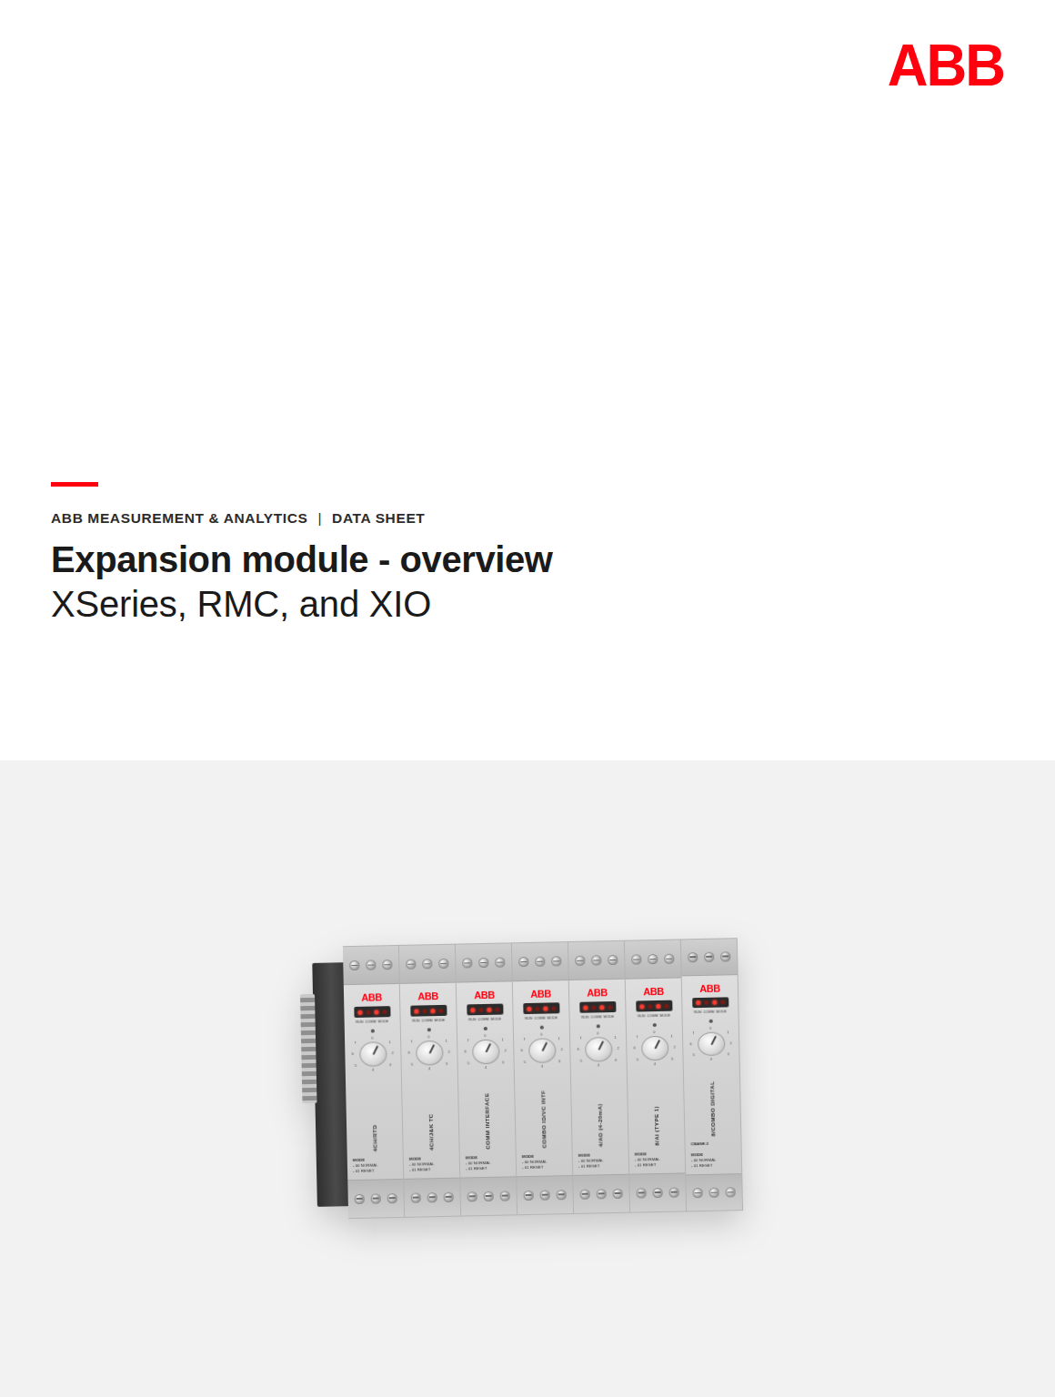ABB
ABB Measurement & Analytics | Data sheet
Expansion module - overview XSeries, RMC, and XIO
ABB
RUN COMM MODE
01234567
4CH/RTD
MODE- 00 NORMAL
- 01 RESET
ABB
RUN COMM MODE
01234567
4CH/J&K TC
MODE- 00 NORMAL
- 01 RESET
ABB
RUN COMM MODE
01234567
COMM INTERFACE
MODE- 00 NORMAL
- 01 RESET
ABB
RUN COMM MODE
01234567
COMBO ID/VC INTF
MODE- 00 NORMAL
- 01 RESET
ABB
RUN COMM MODE
01234567
4/AO (4-20mA)
MODE- 00 NORMAL
- 01 RESET
ABB
RUN COMM MODE
01234567
8/AI (TYPE 1)
MODE- 00 NORMAL
- 01 RESET
ABB
RUN COMM MODE
01234567
8/COMBO DIGITAL
CBANK 2
MODE- 00 NORMAL
- 01 RESET